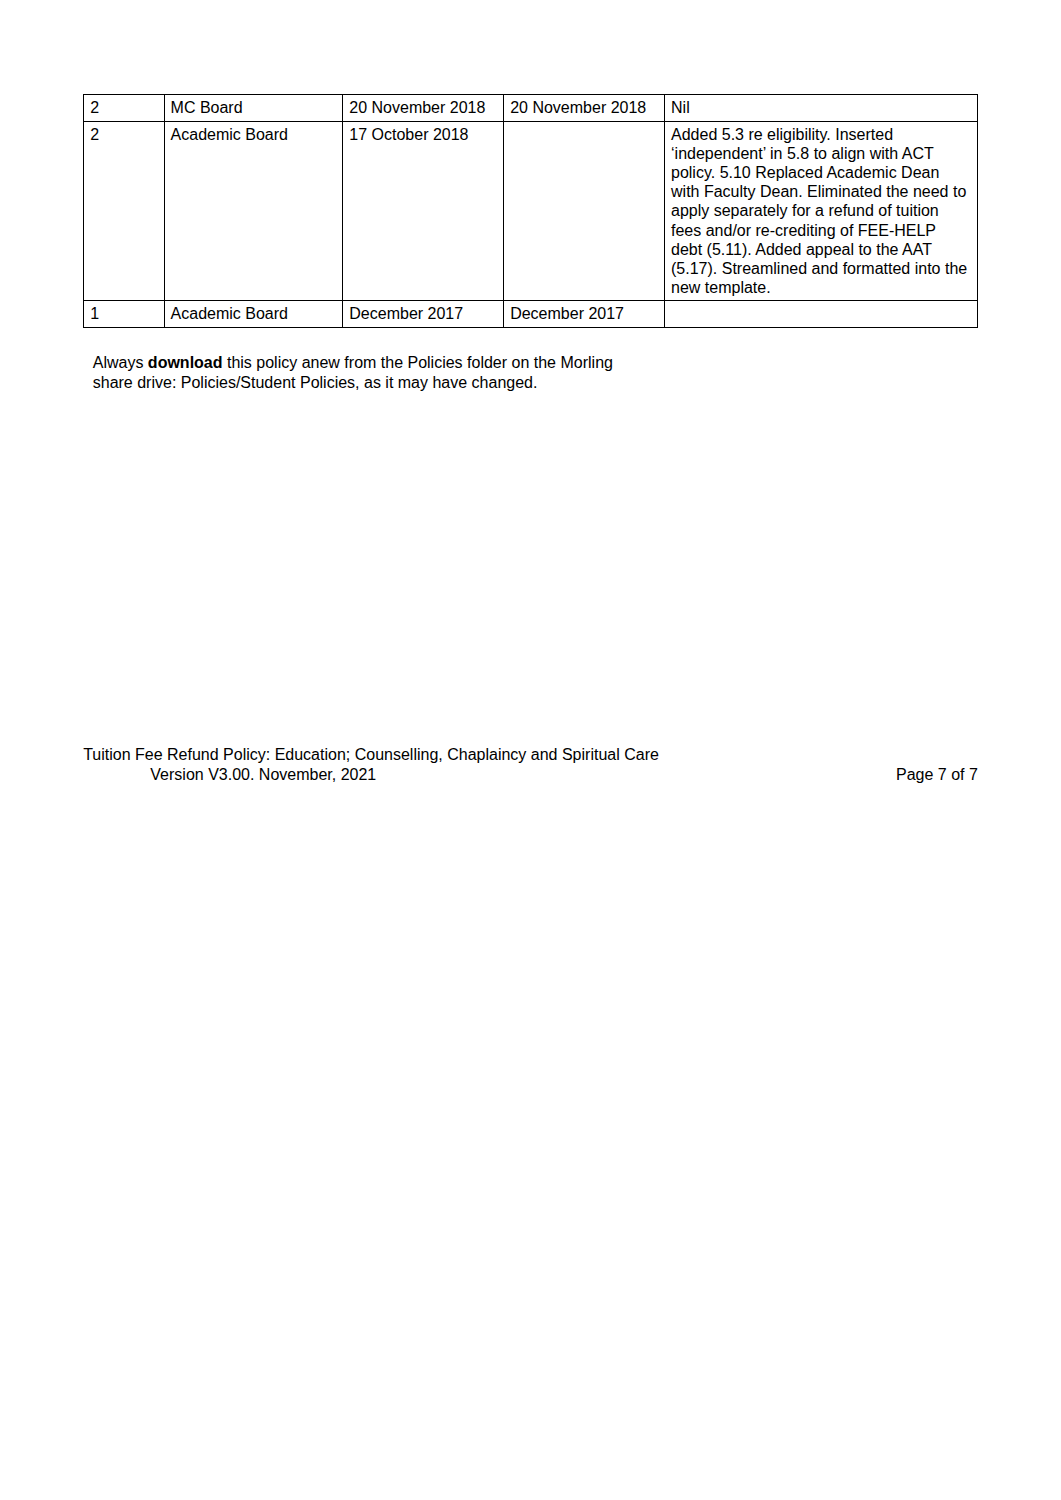| 2 | MC Board | 20 November 2018 | 20 November 2018 | Nil |
| 2 | Academic Board | 17 October 2018 | | Added 5.3 re eligibility. Inserted ‘independent’ in 5.8 to align with ACT policy. 5.10 Replaced Academic Dean with Faculty Dean. Eliminated the need to apply separately for a refund of tuition fees and/or re-crediting of FEE-HELP debt (5.11). Added appeal to the AAT (5.17). Streamlined and formatted into the new template. |
| 1 | Academic Board | December 2017 | December 2017 | |
Always download this policy anew from the Policies folder on the Morling share drive: Policies/Student Policies, as it may have changed.
Tuition Fee Refund Policy: Education; Counselling, Chaplaincy and Spiritual Care
Version V3.00. November, 2021 Page 7 of 7